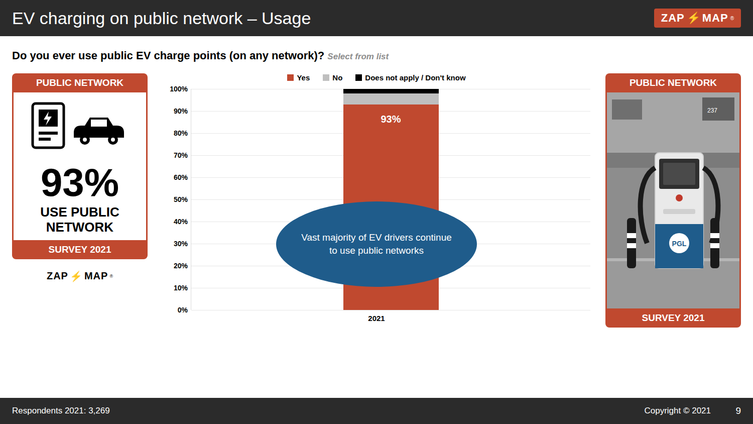EV charging on public network – Usage
ZAP⚡MAP®
Do you ever use public EV charge points (on any network)? Select from list
PUBLIC NETWORK
93%
USE PUBLIC
NETWORK
SURVEY 2021
ZAP⚡MAP®
Yes
No
Does not apply / Don't know
100% 90% 80% 70% 60% 50% 40% 30% 20% 10% 0%
93%
2021
Vast majority of EV drivers continue to use public networks
PUBLIC NETWORK
237 PGL
SURVEY 2021
Respondents 2021: 3,269
Copyright © 2021
9